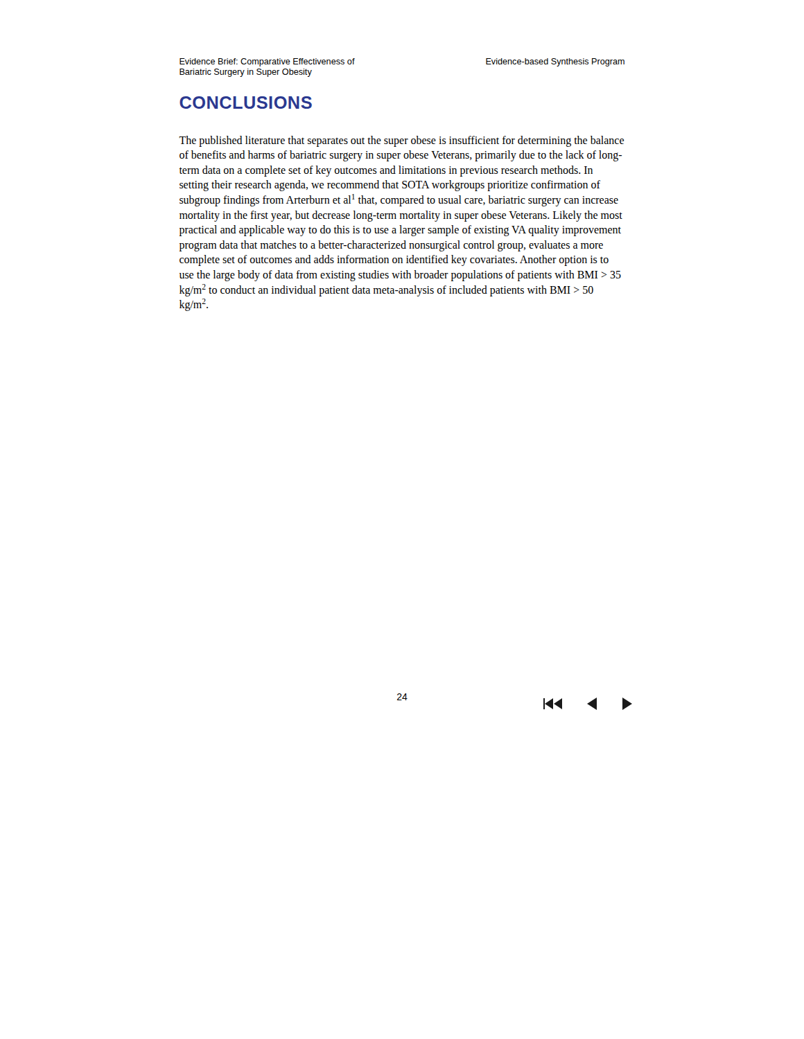Evidence Brief: Comparative Effectiveness of
Bariatric Surgery in Super Obesity
Evidence-based Synthesis Program
CONCLUSIONS
The published literature that separates out the super obese is insufficient for determining the balance of benefits and harms of bariatric surgery in super obese Veterans, primarily due to the lack of long-term data on a complete set of key outcomes and limitations in previous research methods. In setting their research agenda, we recommend that SOTA workgroups prioritize confirmation of subgroup findings from Arterburn et al1 that, compared to usual care, bariatric surgery can increase mortality in the first year, but decrease long-term mortality in super obese Veterans. Likely the most practical and applicable way to do this is to use a larger sample of existing VA quality improvement program data that matches to a better-characterized nonsurgical control group, evaluates a more complete set of outcomes and adds information on identified key covariates. Another option is to use the large body of data from existing studies with broader populations of patients with BMI > 35 kg/m2 to conduct an individual patient data meta-analysis of included patients with BMI > 50 kg/m2.
24